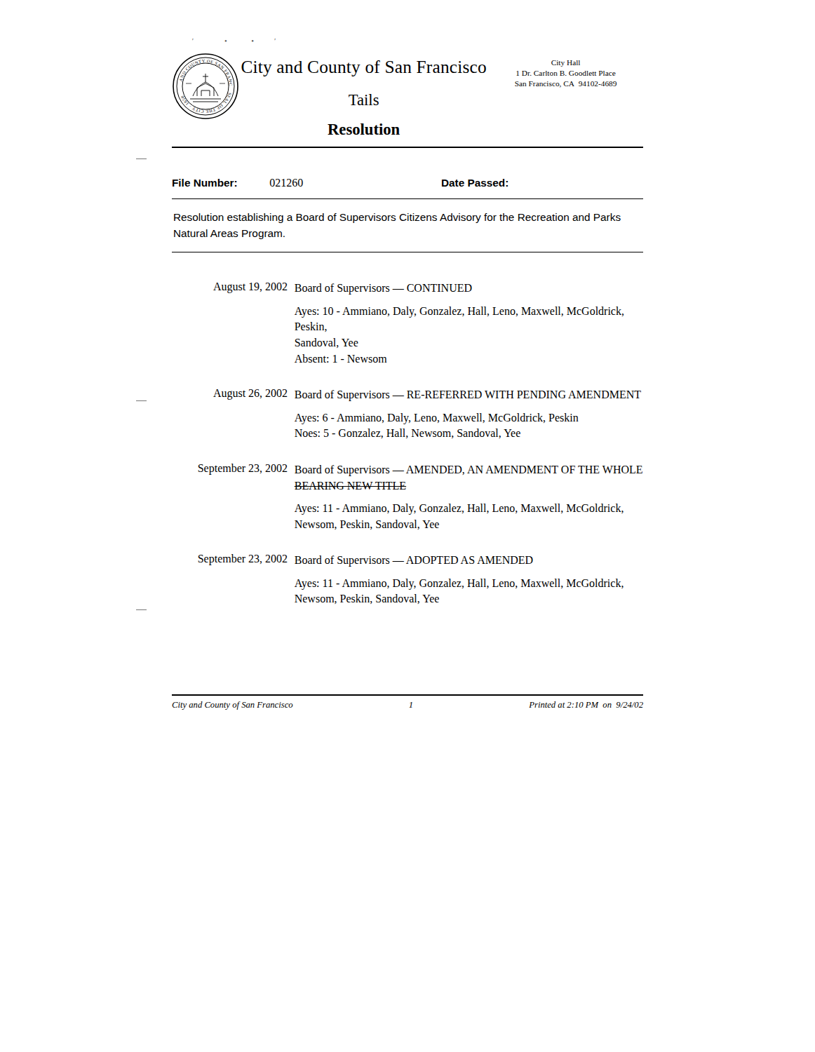′ • • ′
AND COUNTY OF SAN FRANCISCO SEAL OF THE CITY · 1850
City and County of San Francisco
Tails
Resolution
City Hall 1 Dr. Carlton B. Goodlett Place San Francisco, CA 94102-4689
File Number:
021260
Date Passed:
Resolution establishing a Board of Supervisors Citizens Advisory for the Recreation and Parks Natural Areas Program.
August 19, 2002
Board of Supervisors — CONTINUED
Ayes: 10 - Ammiano, Daly, Gonzalez, Hall, Leno, Maxwell, McGoldrick, Peskin,
Sandoval, Yee
Absent: 1 - Newsom
August 26, 2002
Board of Supervisors — RE-REFERRED WITH PENDING AMENDMENT
Ayes: 6 - Ammiano, Daly, Leno, Maxwell, McGoldrick, Peskin
Noes: 5 - Gonzalez, Hall, Newsom, Sandoval, Yee
September 23, 2002
Board of Supervisors — AMENDED, AN AMENDMENT OF THE WHOLE
BEARING NEW TITLE
Ayes: 11 - Ammiano, Daly, Gonzalez, Hall, Leno, Maxwell, McGoldrick,
Newsom, Peskin, Sandoval, Yee
September 23, 2002
Board of Supervisors — ADOPTED AS AMENDED
Ayes: 11 - Ammiano, Daly, Gonzalez, Hall, Leno, Maxwell, McGoldrick,
Newsom, Peskin, Sandoval, Yee
City and County of San Francisco
1
Printed at 2:10 PM on 9/24/02